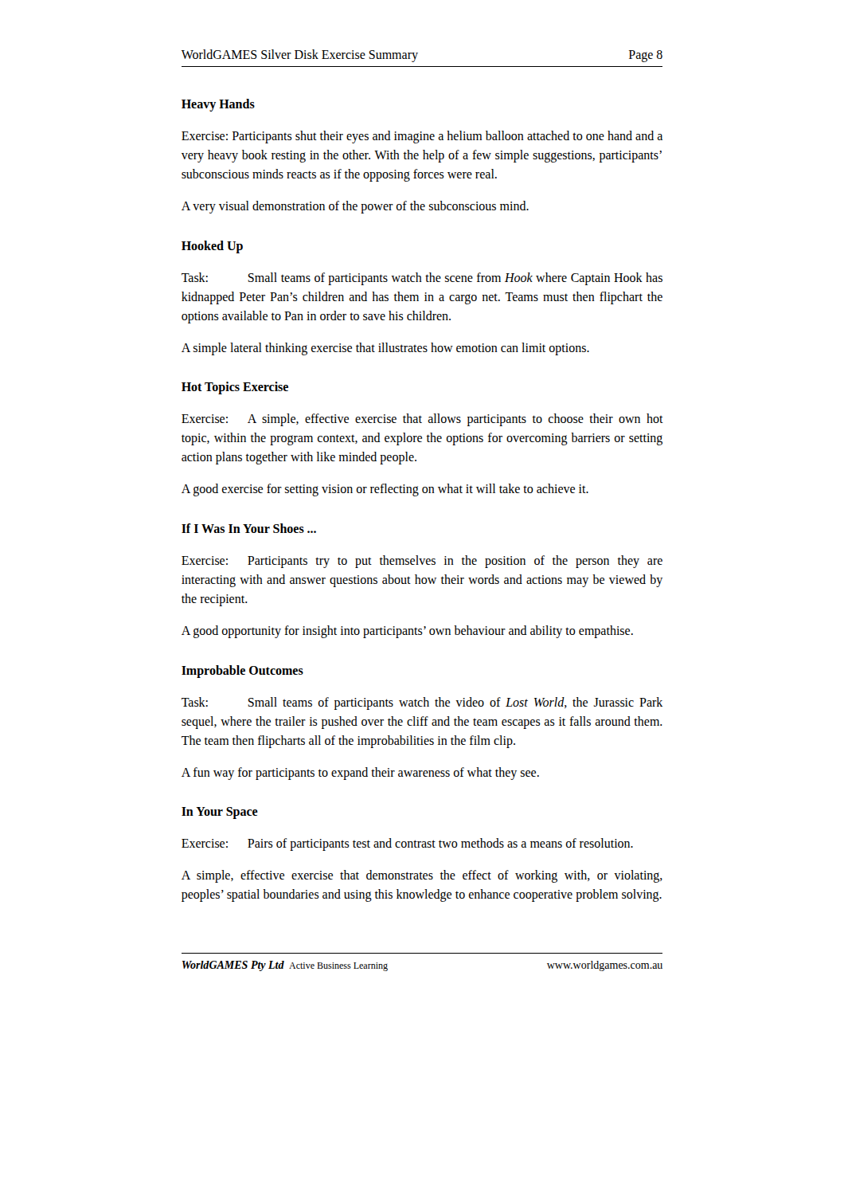WorldGAMES Silver Disk Exercise Summary Page 8
Heavy Hands
Exercise: Participants shut their eyes and imagine a helium balloon attached to one hand and a very heavy book resting in the other. With the help of a few simple suggestions, participants’ subconscious minds reacts as if the opposing forces were real.
A very visual demonstration of the power of the subconscious mind.
Hooked Up
Task: Small teams of participants watch the scene from Hook where Captain Hook has kidnapped Peter Pan’s children and has them in a cargo net. Teams must then flipchart the options available to Pan in order to save his children.
A simple lateral thinking exercise that illustrates how emotion can limit options.
Hot Topics Exercise
Exercise: A simple, effective exercise that allows participants to choose their own hot topic, within the program context, and explore the options for overcoming barriers or setting action plans together with like minded people.
A good exercise for setting vision or reflecting on what it will take to achieve it.
If I Was In Your Shoes ...
Exercise: Participants try to put themselves in the position of the person they are interacting with and answer questions about how their words and actions may be viewed by the recipient.
A good opportunity for insight into participants’ own behaviour and ability to empathise.
Improbable Outcomes
Task: Small teams of participants watch the video of Lost World, the Jurassic Park sequel, where the trailer is pushed over the cliff and the team escapes as it falls around them. The team then flipcharts all of the improbabilities in the film clip.
A fun way for participants to expand their awareness of what they see.
In Your Space
Exercise: Pairs of participants test and contrast two methods as a means of resolution.
A simple, effective exercise that demonstrates the effect of working with, or violating, peoples’ spatial boundaries and using this knowledge to enhance cooperative problem solving.
WorldGAMES Pty Ltd Active Business Learning www.worldgames.com.au